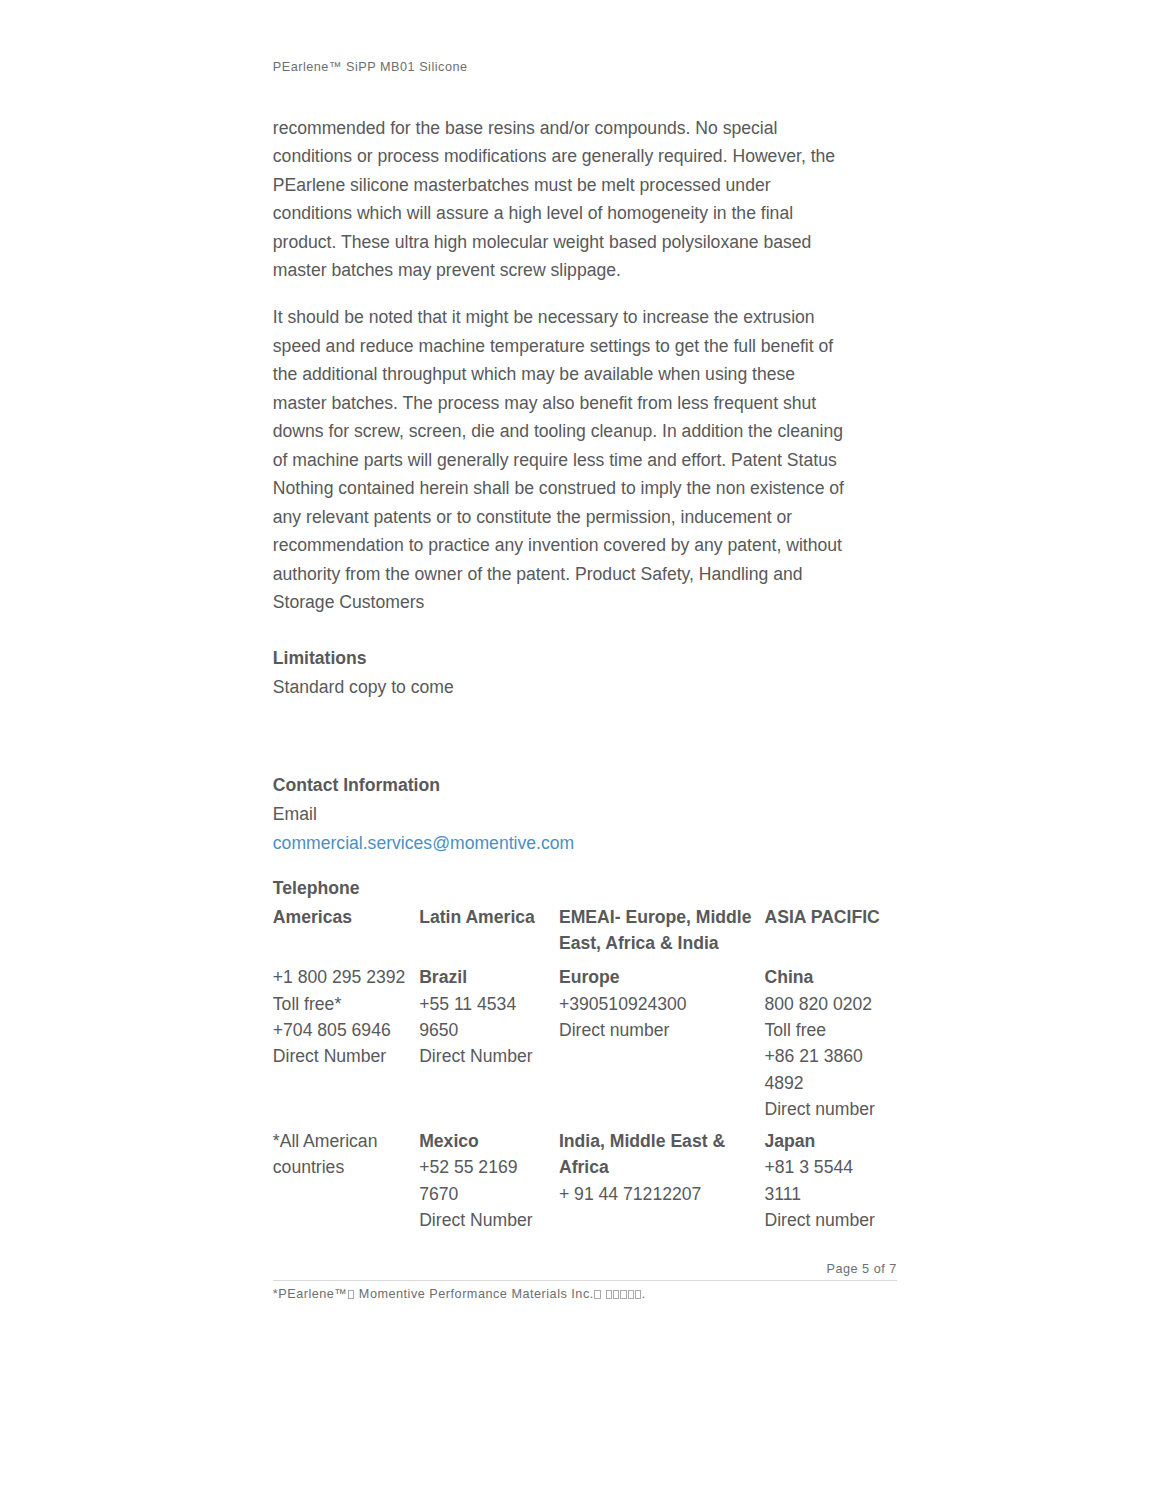PEarlene™ SiPP MB01 Silicone
recommended for the base resins and/or compounds. No special conditions or process modifications are generally required. However, the PEarlene silicone masterbatches must be melt processed under conditions which will assure a high level of homogeneity in the final product. These ultra high molecular weight based polysiloxane based master batches may prevent screw slippage.
It should be noted that it might be necessary to increase the extrusion speed and reduce machine temperature settings to get the full benefit of the additional throughput which may be available when using these master batches. The process may also benefit from less frequent shut downs for screw, screen, die and tooling cleanup. In addition the cleaning of machine parts will generally require less time and effort. Patent Status Nothing contained herein shall be construed to imply the non existence of any relevant patents or to constitute the permission, inducement or recommendation to practice any invention covered by any patent, without authority from the owner of the patent. Product Safety, Handling and Storage Customers
Limitations
Standard copy to come
Contact Information
Email
commercial.services@momentive.com
Telephone
| Americas | Latin America | EMEAI- Europe, Middle East, Africa & India | ASIA PACIFIC |
| +1 800 295 2392 Toll free* +704 805 6946 Direct Number | Brazil +55 11 4534 9650 Direct Number | Europe +390510924300 Direct number | China 800 820 0202 Toll free +86 21 3860 4892 Direct number |
| *All American countries | Mexico +52 55 2169 7670 Direct Number | India, Middle East & Africa + 91 44 71212207 | Japan +81 3 5544 3111 Direct number |
Page 5 of 7
*PEarlene™ Momentive Performance Materials Inc. .